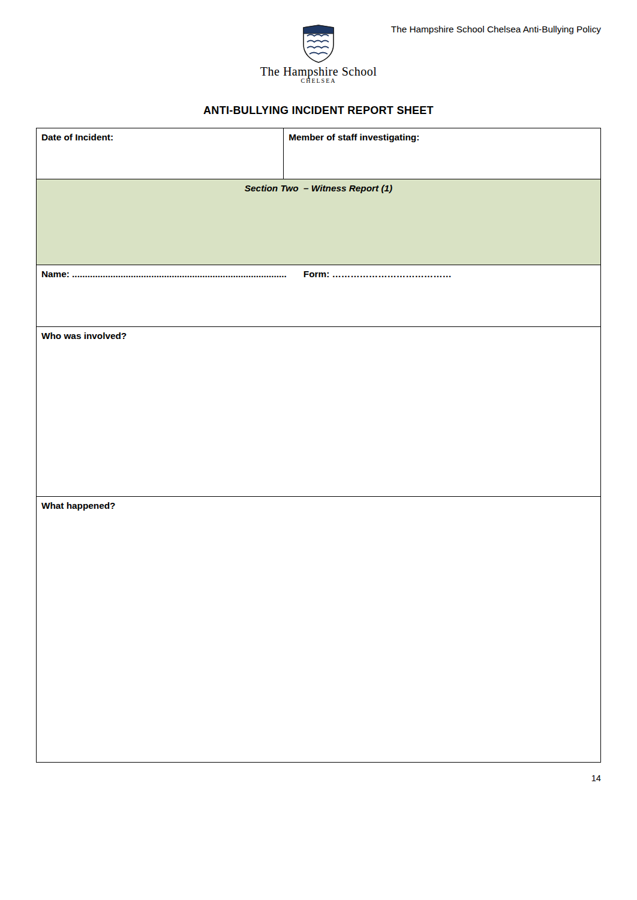The Hampshire School
CHELSEA
The Hampshire School Chelsea Anti-Bullying Policy
ANTI-BULLYING INCIDENT REPORT SHEET
| Date of Incident: | Member of staff investigating: |
| Section Two – Witness Report (1) |
| Name: .................................................................................... Form: ………………………………… |
| Who was involved? |
| What happened? |
14